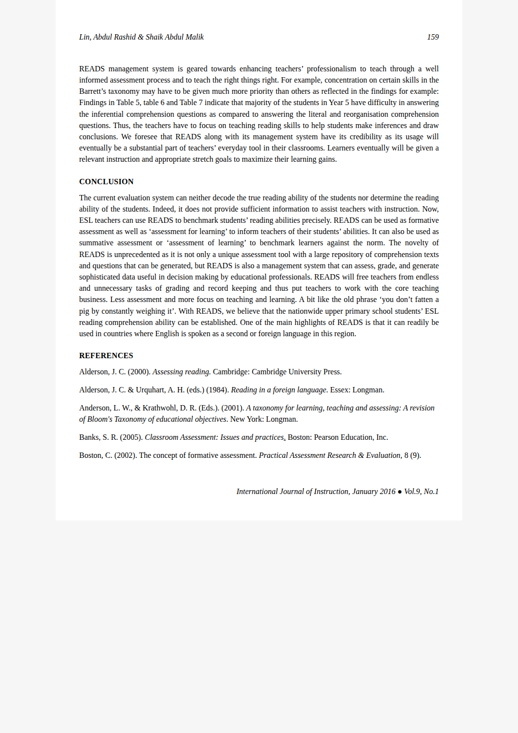Lin, Abdul Rashid & Shaik Abdul Malik 159
READS management system is geared towards enhancing teachers’ professionalism to teach through a well informed assessment process and to teach the right things right. For example, concentration on certain skills in the Barrett’s taxonomy may have to be given much more priority than others as reflected in the findings for example: Findings in Table 5, table 6 and Table 7 indicate that majority of the students in Year 5 have difficulty in answering the inferential comprehension questions as compared to answering the literal and reorganisation comprehension questions. Thus, the teachers have to focus on teaching reading skills to help students make inferences and draw conclusions. We foresee that READS along with its management system have its credibility as its usage will eventually be a substantial part of teachers’ everyday tool in their classrooms. Learners eventually will be given a relevant instruction and appropriate stretch goals to maximize their learning gains.
Conclusion
The current evaluation system can neither decode the true reading ability of the students nor determine the reading ability of the students. Indeed, it does not provide sufficient information to assist teachers with instruction. Now, ESL teachers can use READS to benchmark students’ reading abilities precisely. READS can be used as formative assessment as well as ‘assessment for learning’ to inform teachers of their students’ abilities. It can also be used as summative assessment or ‘assessment of learning’ to benchmark learners against the norm. The novelty of READS is unprecedented as it is not only a unique assessment tool with a large repository of comprehension texts and questions that can be generated, but READS is also a management system that can assess, grade, and generate sophisticated data useful in decision making by educational professionals. READS will free teachers from endless and unnecessary tasks of grading and record keeping and thus put teachers to work with the core teaching business. Less assessment and more focus on teaching and learning. A bit like the old phrase ‘you don’t fatten a pig by constantly weighing it’. With READS, we believe that the nationwide upper primary school students’ ESL reading comprehension ability can be established. One of the main highlights of READS is that it can readily be used in countries where English is spoken as a second or foreign language in this region.
References
Alderson, J. C. (2000). Assessing reading. Cambridge: Cambridge University Press.
Alderson, J. C. & Urquhart, A. H. (eds.) (1984). Reading in a foreign language. Essex: Longman.
Anderson, L. W., & Krathwohl, D. R. (Eds.). (2001). A taxonomy for learning, teaching and assessing: A revision of Bloom's Taxonomy of educational objectives. New York: Longman.
Banks, S. R. (2005). Classroom Assessment: Issues and practices. Boston: Pearson Education, Inc.
Boston, C. (2002). The concept of formative assessment. Practical Assessment Research & Evaluation, 8 (9).
International Journal of Instruction, January 2016 ● Vol.9, No.1